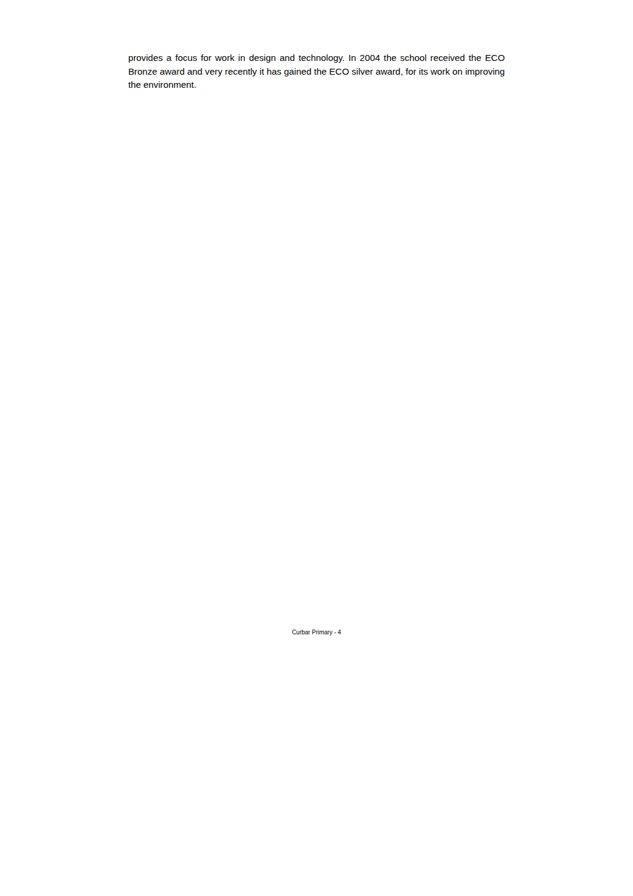provides a focus for work in design and technology. In 2004 the school received the ECO Bronze award and very recently it has gained the ECO silver award, for its work on improving the environment.
Curbar Primary - 4